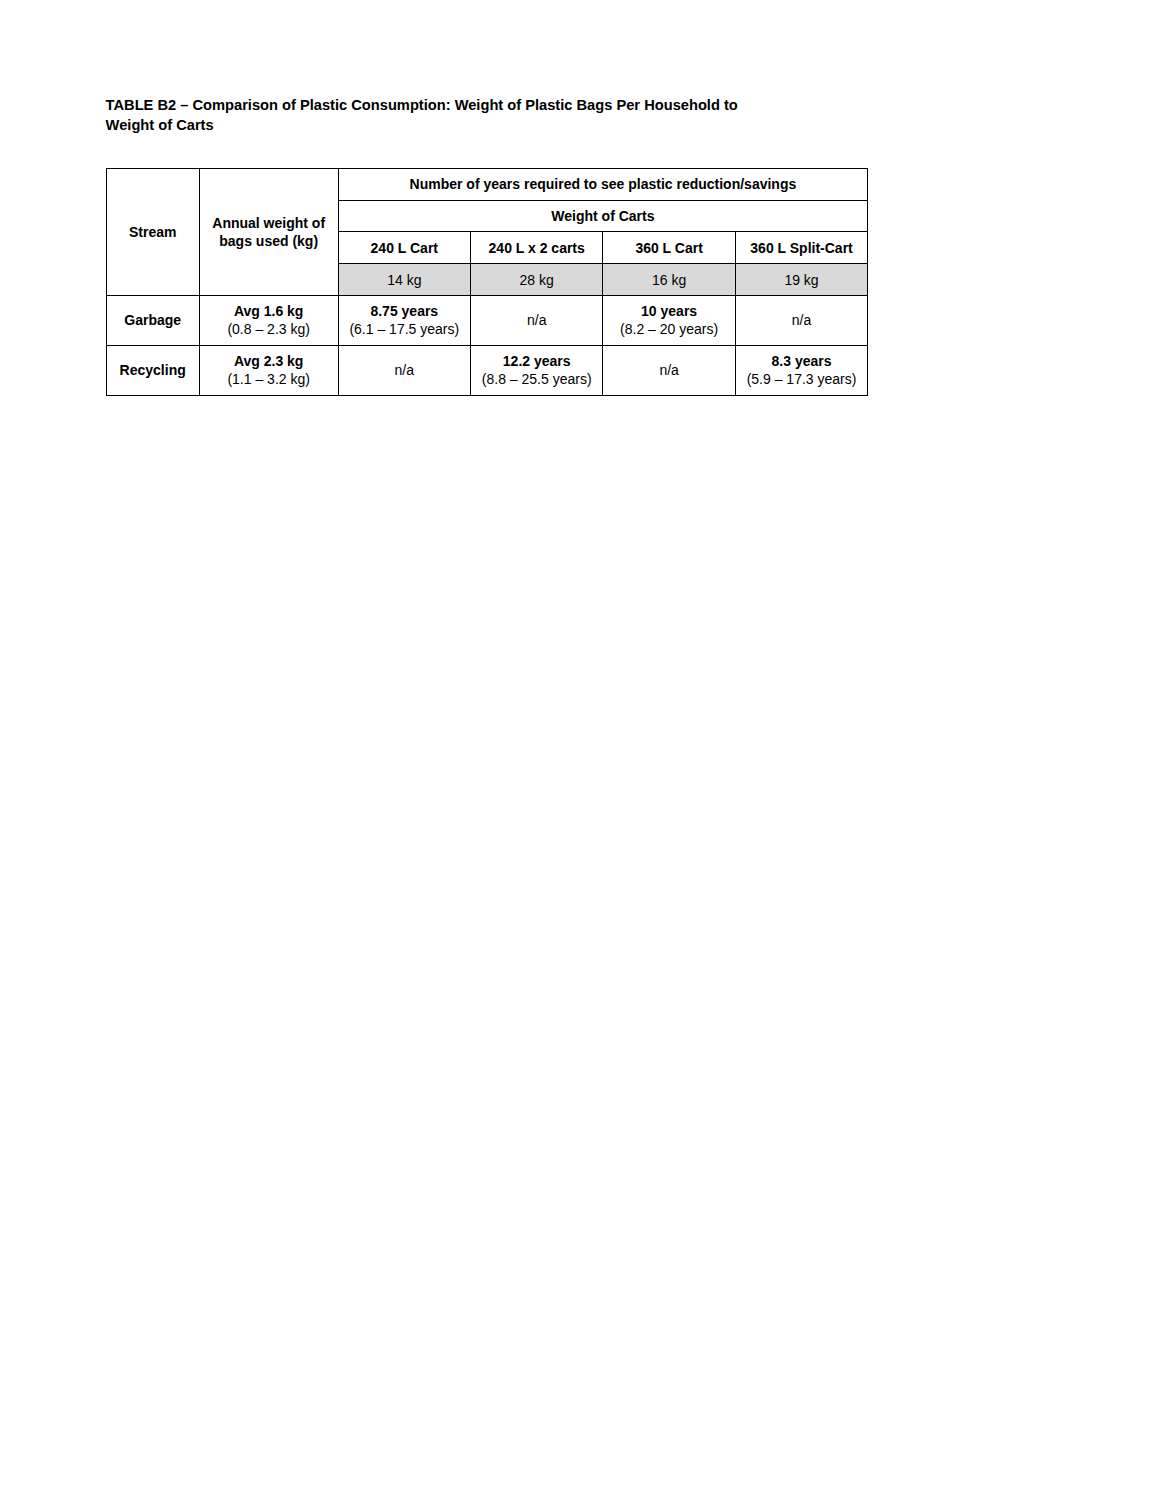TABLE B2 – Comparison of Plastic Consumption: Weight of Plastic Bags Per Household to Weight of Carts
| Stream | Annual weight of bags used (kg) | Number of years required to see plastic reduction/savings |
| --- | --- | --- |
| Weight of Carts |
| 240 L Cart | 240 L x 2 carts | 360 L Cart | 360 L Split-Cart |
| 14 kg | 28 kg | 16 kg | 19 kg |
| Garbage | Avg 1.6 kg (0.8 – 2.3 kg) | 8.75 years (6.1 – 17.5 years) | n/a | 10 years (8.2 – 20 years) | n/a |
| Recycling | Avg 2.3 kg (1.1 – 3.2 kg) | n/a | 12.2 years (8.8 – 25.5 years) | n/a | 8.3 years (5.9 – 17.3 years) |